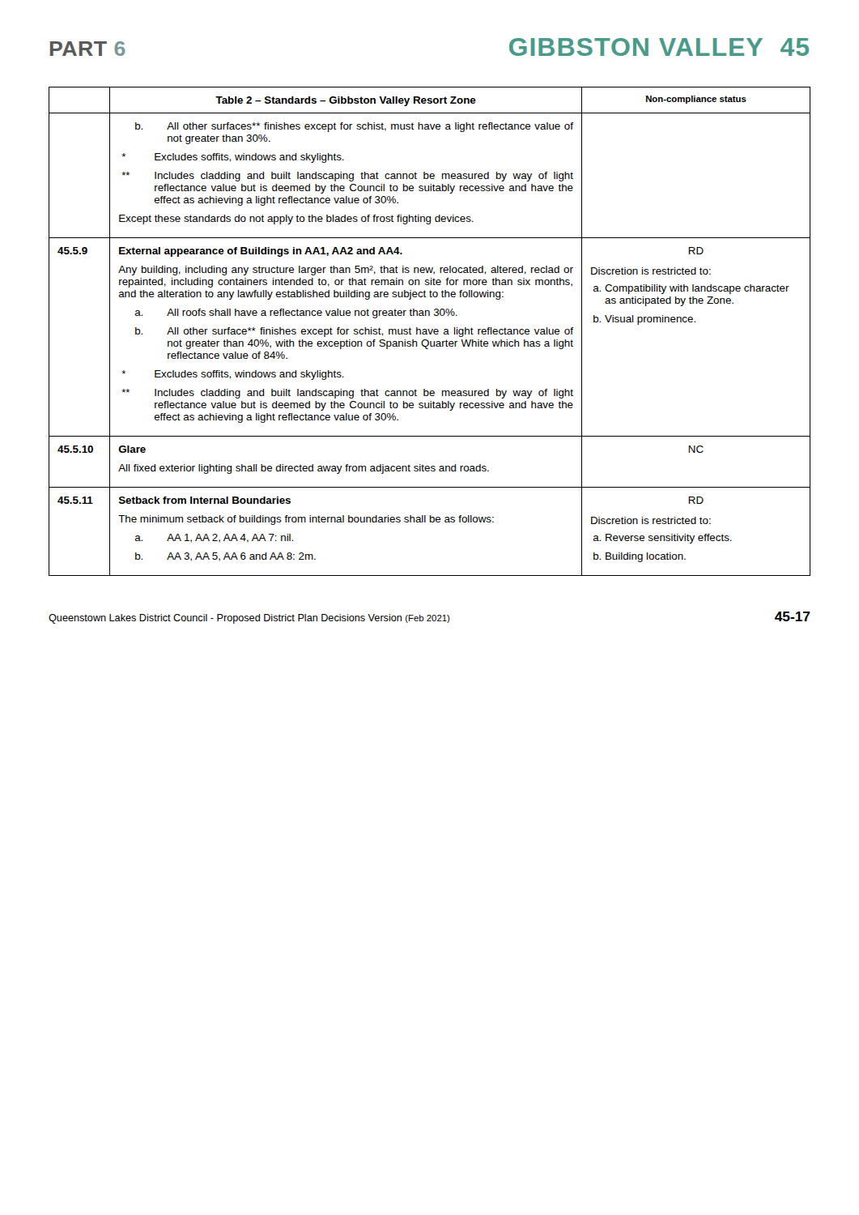PART 6
GIBBSTON VALLEY 45
| | Table 2 – Standards – Gibbston Valley Resort Zone | Non-compliance status |
| --- | --- | --- |
| | b. All other surfaces** finishes except for schist, must have a light reflectance value of not greater than 30%. * Excludes soffits, windows and skylights. ** Includes cladding and built landscaping that cannot be measured by way of light reflectance value but is deemed by the Council to be suitably recessive and have the effect as achieving a light reflectance value of 30%. Except these standards do not apply to the blades of frost fighting devices. | |
| 45.5.9 | External appearance of Buildings in AA1, AA2 and AA4. Any building, including any structure larger than 5m², that is new, relocated, altered, reclad or repainted, including containers intended to, or that remain on site for more than six months, and the alteration to any lawfully established building are subject to the following: a. All roofs shall have a reflectance value not greater than 30%. b. All other surface** finishes except for schist, must have a light reflectance value of not greater than 40%, with the exception of Spanish Quarter White which has a light reflectance value of 84%. * Excludes soffits, windows and skylights. ** Includes cladding and built landscaping that cannot be measured by way of light reflectance value but is deemed by the Council to be suitably recessive and have the effect as achieving a light reflectance value of 30%. | RD Discretion is restricted to: Compatibility with landscape character as anticipated by the Zone. Visual prominence. |
| 45.5.10 | Glare All fixed exterior lighting shall be directed away from adjacent sites and roads. | NC |
| 45.5.11 | Setback from Internal Boundaries The minimum setback of buildings from internal boundaries shall be as follows: a. AA 1, AA 2, AA 4, AA 7: nil. b. AA 3, AA 5, AA 6 and AA 8: 2m. | RD Discretion is restricted to: Reverse sensitivity effects. Building location. |
Queenstown Lakes District Council - Proposed District Plan Decisions Version (Feb 2021)
45-17